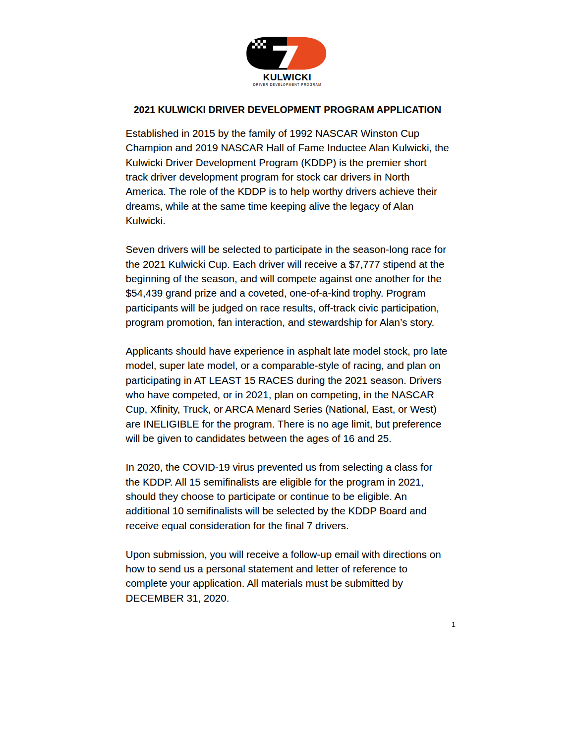Kulwicki Driver Development Program KULWICKI DRIVER DEVELOPMENT PROGRAM
2021 KULWICKI DRIVER DEVELOPMENT PROGRAM APPLICATION
Established in 2015 by the family of 1992 NASCAR Winston Cup Champion and 2019 NASCAR Hall of Fame Inductee Alan Kulwicki, the Kulwicki Driver Development Program (KDDP) is the premier short track driver development program for stock car drivers in North America. The role of the KDDP is to help worthy drivers achieve their dreams, while at the same time keeping alive the legacy of Alan Kulwicki.
Seven drivers will be selected to participate in the season-long race for the 2021 Kulwicki Cup. Each driver will receive a $7,777 stipend at the beginning of the season, and will compete against one another for the $54,439 grand prize and a coveted, one-of-a-kind trophy. Program participants will be judged on race results, off-track civic participation, program promotion, fan interaction, and stewardship for Alan’s story.
Applicants should have experience in asphalt late model stock, pro late model, super late model, or a comparable-style of racing, and plan on participating in AT LEAST 15 RACES during the 2021 season. Drivers who have competed, or in 2021, plan on competing, in the NASCAR Cup, Xfinity, Truck, or ARCA Menard Series (National, East, or West) are INELIGIBLE for the program. There is no age limit, but preference will be given to candidates between the ages of 16 and 25.
In 2020, the COVID-19 virus prevented us from selecting a class for the KDDP. All 15 semifinalists are eligible for the program in 2021, should they choose to participate or continue to be eligible. An additional 10 semifinalists will be selected by the KDDP Board and receive equal consideration for the final 7 drivers.
Upon submission, you will receive a follow-up email with directions on how to send us a personal statement and letter of reference to complete your application. All materials must be submitted by DECEMBER 31, 2020.
1